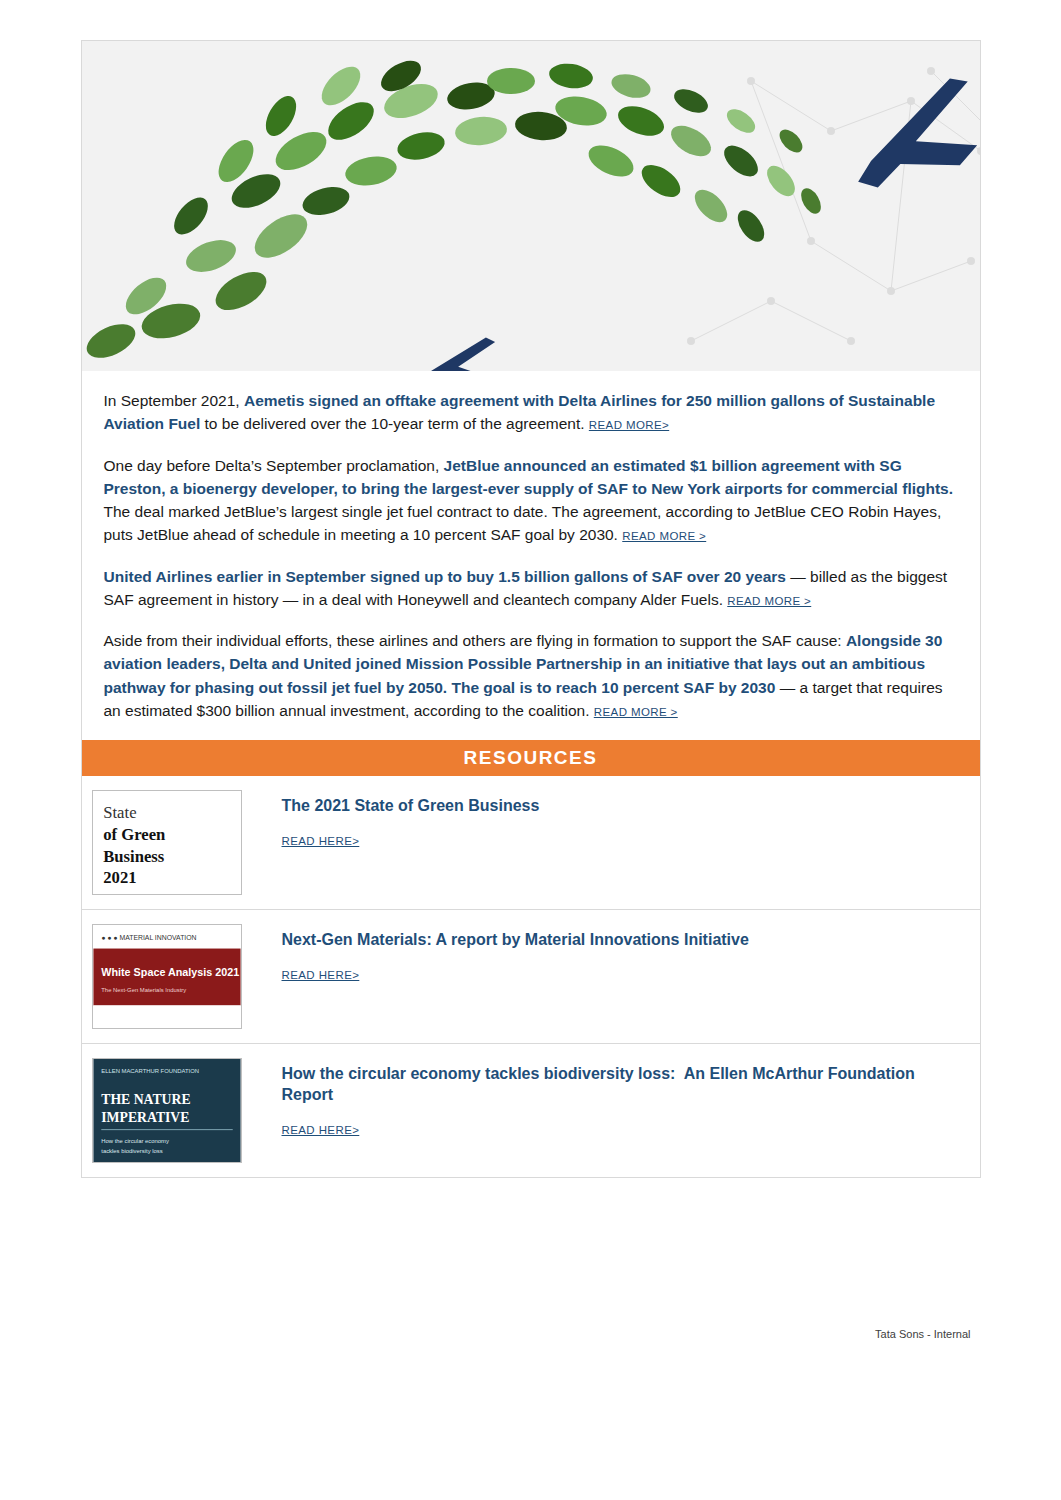In September 2021, Aemetis signed an offtake agreement with Delta Airlines for 250 million gallons of Sustainable Aviation Fuel to be delivered over the 10-year term of the agreement. Read more>
One day before Delta’s September proclamation, JetBlue announced an estimated $1 billion agreement with SG Preston, a bioenergy developer, to bring the largest-ever supply of SAF to New York airports for commercial flights. The deal marked JetBlue’s largest single jet fuel contract to date. The agreement, according to JetBlue CEO Robin Hayes, puts JetBlue ahead of schedule in meeting a 10 percent SAF goal by 2030. Read more >
United Airlines earlier in September signed up to buy 1.5 billion gallons of SAF over 20 years — billed as the biggest SAF agreement in history — in a deal with Honeywell and cleantech company Alder Fuels. Read more >
Aside from their individual efforts, these airlines and others are flying in formation to support the SAF cause: Alongside 30 aviation leaders, Delta and United joined Mission Possible Partnership in an initiative that lays out an ambitious pathway for phasing out fossil jet fuel by 2050. The goal is to reach 10 percent SAF by 2030 — a target that requires an estimated $300 billion annual investment, according to the coalition. Read more >
RESOURCES
| State of Green Business 2021 | The 2021 State of Green Business Read here> |
| ● ● ● MATERIAL INNOVATION White Space Analysis 2021 The Next-Gen Materials Industry | Next-Gen Materials: A report by Material Innovations Initiative Read here> |
| ELLEN MACARTHUR FOUNDATION THE NATURE IMPERATIVE How the circular economy tackles biodiversity loss | How the circular economy tackles biodiversity loss: An Ellen McArthur Foundation Report Read here> |
Tata Sons - Internal